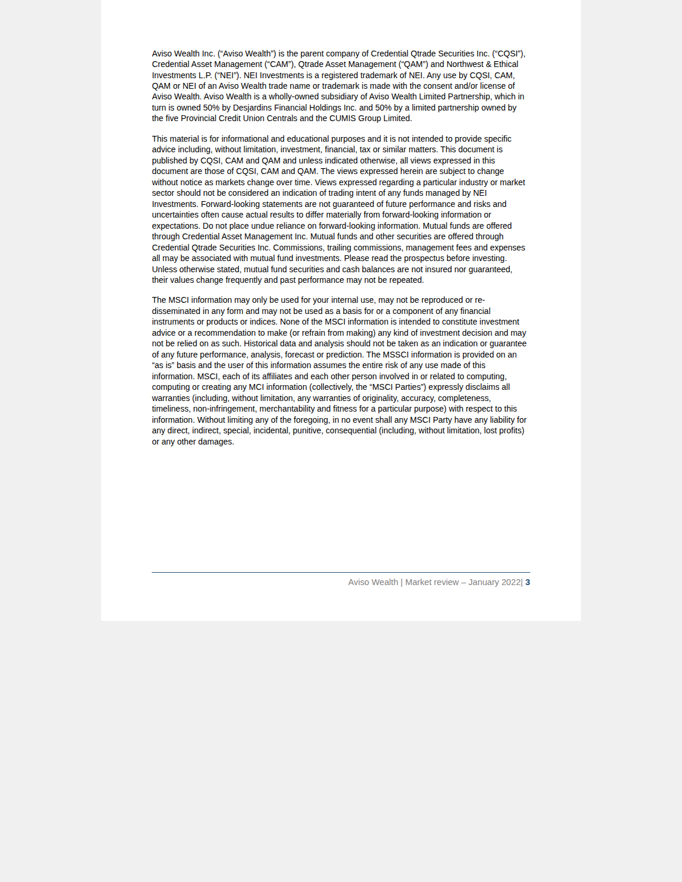Aviso Wealth Inc. (“Aviso Wealth”) is the parent company of Credential Qtrade Securities Inc. (“CQSI”), Credential Asset Management (“CAM”), Qtrade Asset Management (“QAM”) and Northwest & Ethical Investments L.P. (“NEI”). NEI Investments is a registered trademark of NEI. Any use by CQSI, CAM, QAM or NEI of an Aviso Wealth trade name or trademark is made with the consent and/or license of Aviso Wealth. Aviso Wealth is a wholly-owned subsidiary of Aviso Wealth Limited Partnership, which in turn is owned 50% by Desjardins Financial Holdings Inc. and 50% by a limited partnership owned by the five Provincial Credit Union Centrals and the CUMIS Group Limited.
This material is for informational and educational purposes and it is not intended to provide specific advice including, without limitation, investment, financial, tax or similar matters. This document is published by CQSI, CAM and QAM and unless indicated otherwise, all views expressed in this document are those of CQSI, CAM and QAM. The views expressed herein are subject to change without notice as markets change over time. Views expressed regarding a particular industry or market sector should not be considered an indication of trading intent of any funds managed by NEI Investments. Forward-looking statements are not guaranteed of future performance and risks and uncertainties often cause actual results to differ materially from forward-looking information or expectations. Do not place undue reliance on forward-looking information. Mutual funds are offered through Credential Asset Management Inc. Mutual funds and other securities are offered through Credential Qtrade Securities Inc. Commissions, trailing commissions, management fees and expenses all may be associated with mutual fund investments. Please read the prospectus before investing. Unless otherwise stated, mutual fund securities and cash balances are not insured nor guaranteed, their values change frequently and past performance may not be repeated.
The MSCI information may only be used for your internal use, may not be reproduced or re-disseminated in any form and may not be used as a basis for or a component of any financial instruments or products or indices. None of the MSCI information is intended to constitute investment advice or a recommendation to make (or refrain from making) any kind of investment decision and may not be relied on as such. Historical data and analysis should not be taken as an indication or guarantee of any future performance, analysis, forecast or prediction. The MSSCI information is provided on an “as is” basis and the user of this information assumes the entire risk of any use made of this information. MSCI, each of its affiliates and each other person involved in or related to computing, computing or creating any MCI information (collectively, the “MSCI Parties”) expressly disclaims all warranties (including, without limitation, any warranties of originality, accuracy, completeness, timeliness, non-infringement, merchantability and fitness for a particular purpose) with respect to this information. Without limiting any of the foregoing, in no event shall any MSCI Party have any liability for any direct, indirect, special, incidental, punitive, consequential (including, without limitation, lost profits) or any other damages.
Aviso Wealth | Market review – January 2022| 3